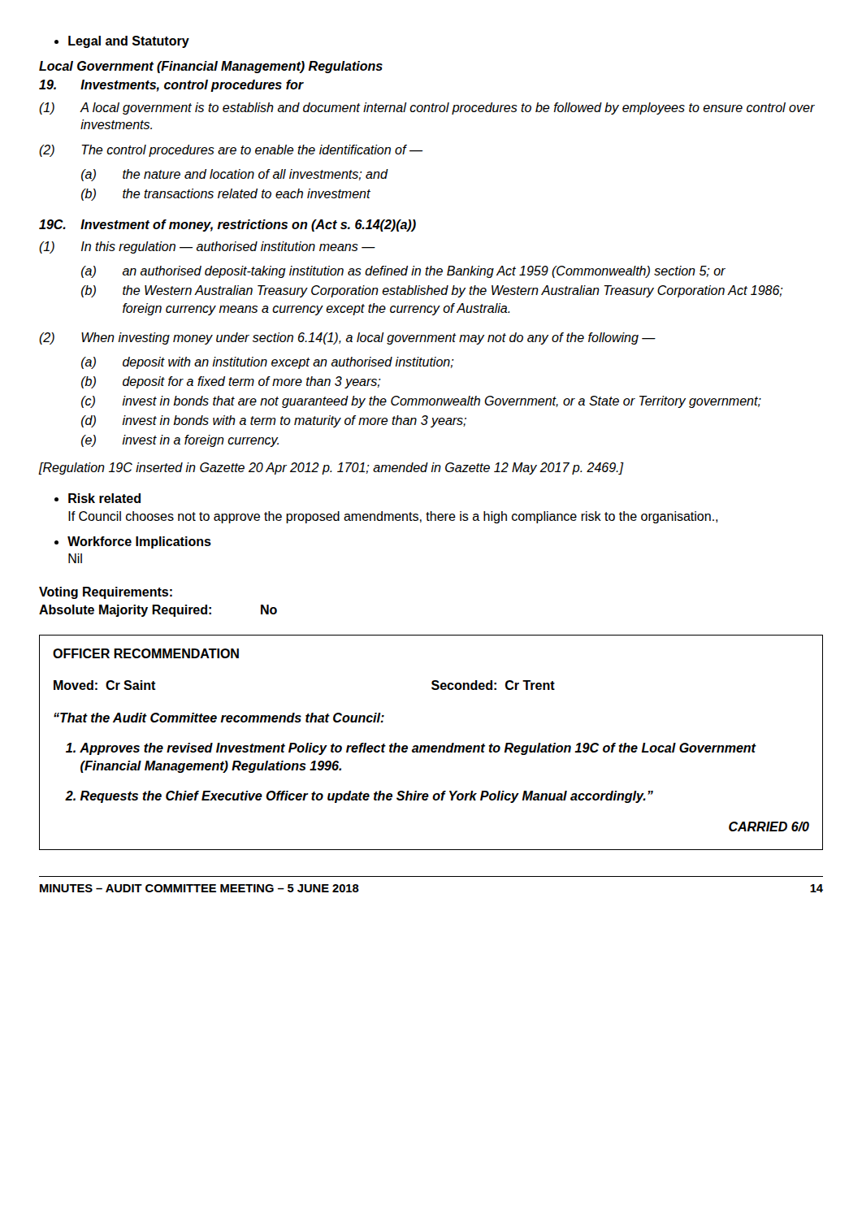Legal and Statutory
Local Government (Financial Management) Regulations
19.
Investments, control procedures for
(1)
A local government is to establish and document internal control procedures to be followed by employees to ensure control over investments.
(2)
The control procedures are to enable the identification of —
(a)
the nature and location of all investments; and
(b)
the transactions related to each investment
19C.
Investment of money, restrictions on (Act s. 6.14(2)(a))
(1)
In this regulation — authorised institution means —
(a)
an authorised deposit-taking institution as defined in the Banking Act 1959 (Commonwealth) section 5; or
(b)
the Western Australian Treasury Corporation established by the Western Australian Treasury Corporation Act 1986; foreign currency means a currency except the currency of Australia.
(2)
When investing money under section 6.14(1), a local government may not do any of the following —
(a)
deposit with an institution except an authorised institution;
(b)
deposit for a fixed term of more than 3 years;
(c)
invest in bonds that are not guaranteed by the Commonwealth Government, or a State or Territory government;
(d)
invest in bonds with a term to maturity of more than 3 years;
(e)
invest in a foreign currency.
[Regulation 19C inserted in Gazette 20 Apr 2012 p. 1701; amended in Gazette 12 May 2017 p. 2469.]
Risk related
If Council chooses not to approve the proposed amendments, there is a high compliance risk to the organisation.,
Workforce Implications
Nil
Voting Requirements:
Absolute Majority Required: No
OFFICER RECOMMENDATION
Moved: Cr Saint
Seconded: Cr Trent
“That the Audit Committee recommends that Council:
Approves the revised Investment Policy to reflect the amendment to Regulation 19C of the Local Government (Financial Management) Regulations 1996.
Requests the Chief Executive Officer to update the Shire of York Policy Manual accordingly.”
CARRIED 6/0
MINUTES – AUDIT COMMITTEE MEETING – 5 JUNE 2018
14